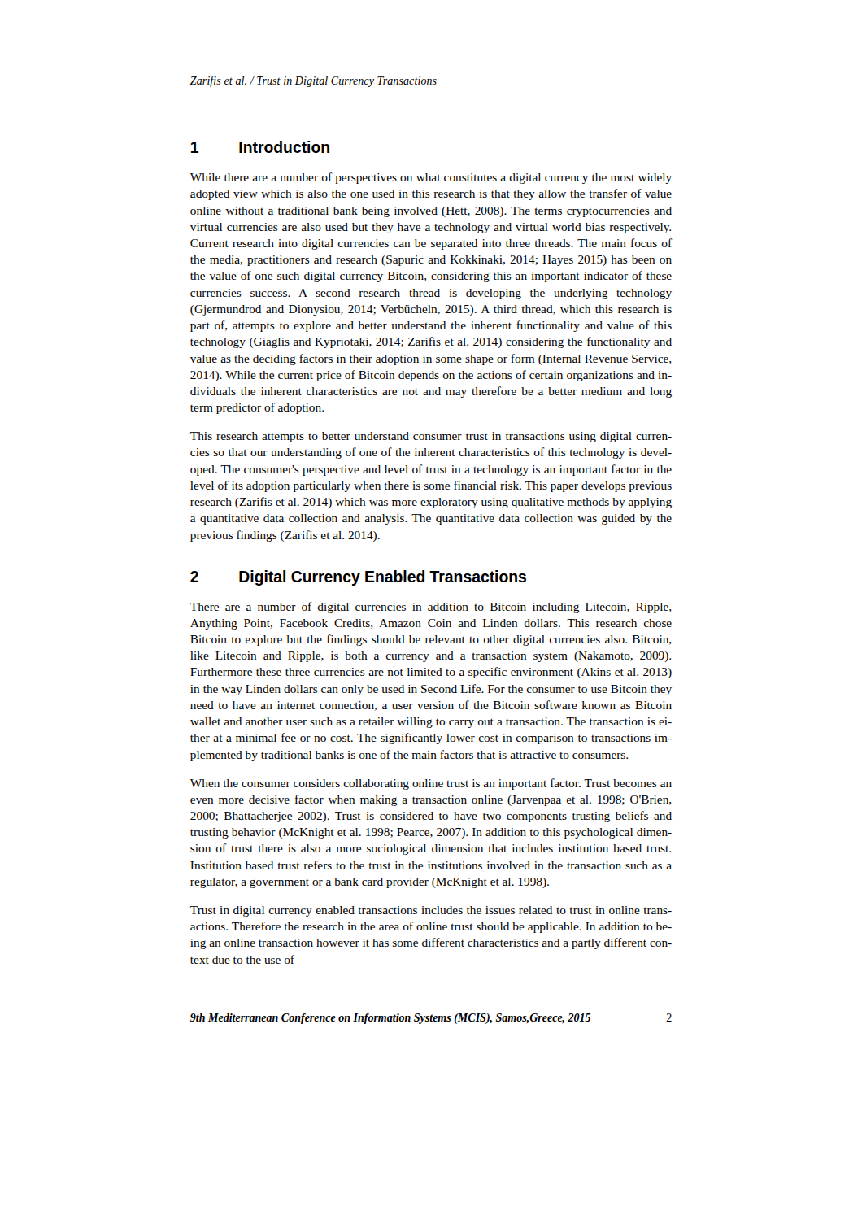Zarifis et al. / Trust in Digital Currency Transactions
1 Introduction
While there are a number of perspectives on what constitutes a digital currency the most widely adopted view which is also the one used in this research is that they allow the transfer of value online without a traditional bank being involved (Hett, 2008). The terms cryptocurrencies and virtual currencies are also used but they have a technology and virtual world bias respectively. Current research into digital currencies can be separated into three threads. The main focus of the media, practitioners and research (Sapuric and Kokkinaki, 2014; Hayes 2015) has been on the value of one such digital currency Bitcoin, considering this an important indicator of these currencies success. A second research thread is developing the underlying technology (Gjermundrod and Dionysiou, 2014; Verbücheln, 2015). A third thread, which this research is part of, attempts to explore and better understand the inherent functionality and value of this technology (Giaglis and Kypriotaki, 2014; Zarifis et al. 2014) considering the functionality and value as the deciding factors in their adoption in some shape or form (Internal Revenue Service, 2014). While the current price of Bitcoin depends on the actions of certain organizations and individuals the inherent characteristics are not and may therefore be a better medium and long term predictor of adoption.
This research attempts to better understand consumer trust in transactions using digital currencies so that our understanding of one of the inherent characteristics of this technology is developed. The consumer's perspective and level of trust in a technology is an important factor in the level of its adoption particularly when there is some financial risk. This paper develops previous research (Zarifis et al. 2014) which was more exploratory using qualitative methods by applying a quantitative data collection and analysis. The quantitative data collection was guided by the previous findings (Zarifis et al. 2014).
2 Digital Currency Enabled Transactions
There are a number of digital currencies in addition to Bitcoin including Litecoin, Ripple, Anything Point, Facebook Credits, Amazon Coin and Linden dollars. This research chose Bitcoin to explore but the findings should be relevant to other digital currencies also. Bitcoin, like Litecoin and Ripple, is both a currency and a transaction system (Nakamoto, 2009). Furthermore these three currencies are not limited to a specific environment (Akins et al. 2013) in the way Linden dollars can only be used in Second Life. For the consumer to use Bitcoin they need to have an internet connection, a user version of the Bitcoin software known as Bitcoin wallet and another user such as a retailer willing to carry out a transaction. The transaction is either at a minimal fee or no cost. The significantly lower cost in comparison to transactions implemented by traditional banks is one of the main factors that is attractive to consumers.
When the consumer considers collaborating online trust is an important factor. Trust becomes an even more decisive factor when making a transaction online (Jarvenpaa et al. 1998; O'Brien, 2000; Bhattacherjee 2002). Trust is considered to have two components trusting beliefs and trusting behavior (McKnight et al. 1998; Pearce, 2007). In addition to this psychological dimension of trust there is also a more sociological dimension that includes institution based trust. Institution based trust refers to the trust in the institutions involved in the transaction such as a regulator, a government or a bank card provider (McKnight et al. 1998).
Trust in digital currency enabled transactions includes the issues related to trust in online transactions. Therefore the research in the area of online trust should be applicable. In addition to being an online transaction however it has some different characteristics and a partly different context due to the use of
9th Mediterranean Conference on Information Systems (MCIS), Samos,Greece, 2015 2